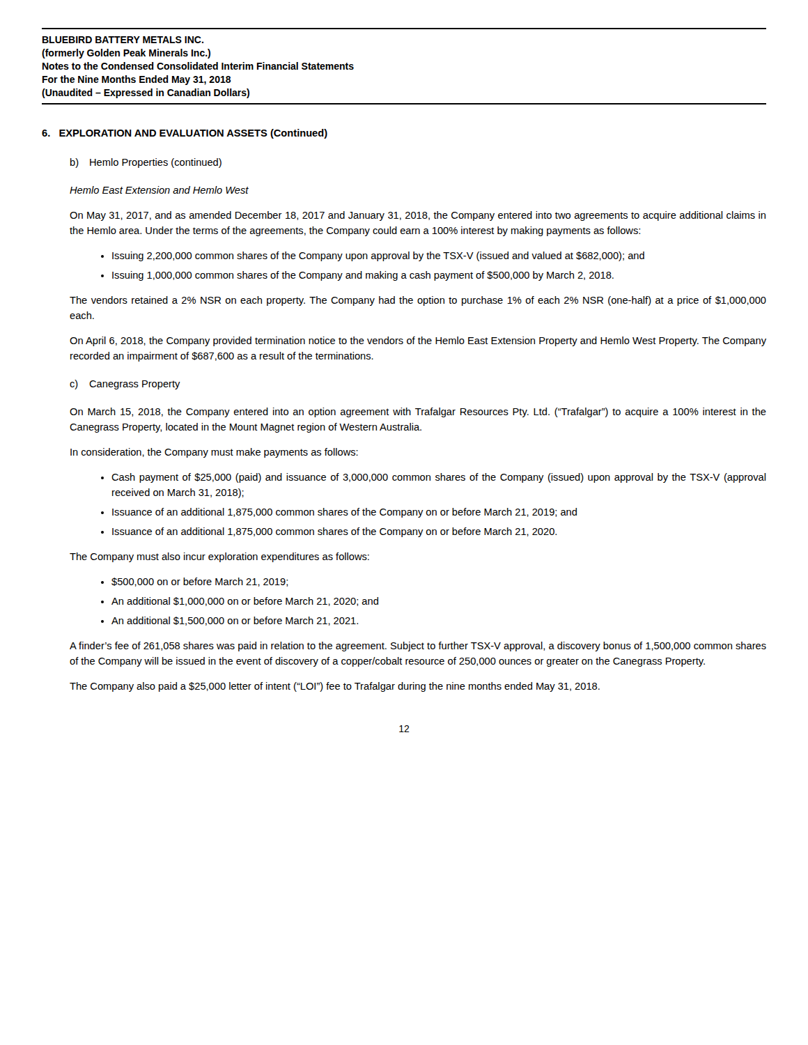BLUEBIRD BATTERY METALS INC.
(formerly Golden Peak Minerals Inc.)
Notes to the Condensed Consolidated Interim Financial Statements
For the Nine Months Ended May 31, 2018
(Unaudited – Expressed in Canadian Dollars)
6. EXPLORATION AND EVALUATION ASSETS (Continued)
b)
Hemlo Properties (continued)
Hemlo East Extension and Hemlo West
On May 31, 2017, and as amended December 18, 2017 and January 31, 2018, the Company entered into two agreements to acquire additional claims in the Hemlo area. Under the terms of the agreements, the Company could earn a 100% interest by making payments as follows:
Issuing 2,200,000 common shares of the Company upon approval by the TSX-V (issued and valued at $682,000); and
Issuing 1,000,000 common shares of the Company and making a cash payment of $500,000 by March 2, 2018.
The vendors retained a 2% NSR on each property. The Company had the option to purchase 1% of each 2% NSR (one-half) at a price of $1,000,000 each.
On April 6, 2018, the Company provided termination notice to the vendors of the Hemlo East Extension Property and Hemlo West Property. The Company recorded an impairment of $687,600 as a result of the terminations.
c)
Canegrass Property
On March 15, 2018, the Company entered into an option agreement with Trafalgar Resources Pty. Ltd. (“Trafalgar”) to acquire a 100% interest in the Canegrass Property, located in the Mount Magnet region of Western Australia.
In consideration, the Company must make payments as follows:
Cash payment of $25,000 (paid) and issuance of 3,000,000 common shares of the Company (issued) upon approval by the TSX-V (approval received on March 31, 2018);
Issuance of an additional 1,875,000 common shares of the Company on or before March 21, 2019; and
Issuance of an additional 1,875,000 common shares of the Company on or before March 21, 2020.
The Company must also incur exploration expenditures as follows:
$500,000 on or before March 21, 2019;
An additional $1,000,000 on or before March 21, 2020; and
An additional $1,500,000 on or before March 21, 2021.
A finder’s fee of 261,058 shares was paid in relation to the agreement. Subject to further TSX-V approval, a discovery bonus of 1,500,000 common shares of the Company will be issued in the event of discovery of a copper/cobalt resource of 250,000 ounces or greater on the Canegrass Property.
The Company also paid a $25,000 letter of intent (“LOI”) fee to Trafalgar during the nine months ended May 31, 2018.
12